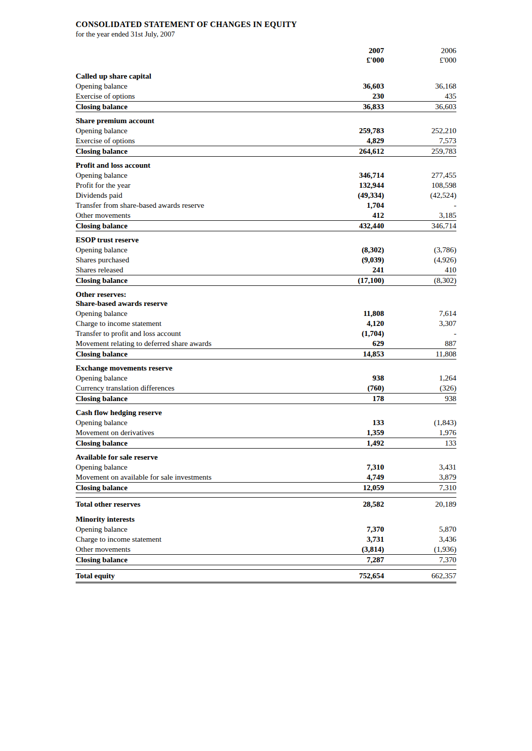CONSOLIDATED STATEMENT OF CHANGES IN EQUITY
for the year ended 31st July, 2007
| | 2007 | 2006 |
| --- | --- | --- |
| | £'000 | £'000 |
| Called up share capital | | |
| Opening balance | 36,603 | 36,168 |
| Exercise of options | 230 | 435 |
| Closing balance | 36,833 | 36,603 |
| Share premium account | | |
| Opening balance | 259,783 | 252,210 |
| Exercise of options | 4,829 | 7,573 |
| Closing balance | 264,612 | 259,783 |
| Profit and loss account | | |
| Opening balance | 346,714 | 277,455 |
| Profit for the year | 132,944 | 108,598 |
| Dividends paid | (49,334) | (42,524) |
| Transfer from share-based awards reserve | 1,704 | - |
| Other movements | 412 | 3,185 |
| Closing balance | 432,440 | 346,714 |
| ESOP trust reserve | | |
| Opening balance | (8,302) | (3,786) |
| Shares purchased | (9,039) | (4,926) |
| Shares released | 241 | 410 |
| Closing balance | (17,100) | (8,302) |
| Other reserves: | | |
| Share-based awards reserve | | |
| Opening balance | 11,808 | 7,614 |
| Charge to income statement | 4,120 | 3,307 |
| Transfer to profit and loss account | (1,704) | - |
| Movement relating to deferred share awards | 629 | 887 |
| Closing balance | 14,853 | 11,808 |
| Exchange movements reserve | | |
| Opening balance | 938 | 1,264 |
| Currency translation differences | (760) | (326) |
| Closing balance | 178 | 938 |
| Cash flow hedging reserve | | |
| Opening balance | 133 | (1,843) |
| Movement on derivatives | 1,359 | 1,976 |
| Closing balance | 1,492 | 133 |
| Available for sale reserve | | |
| Opening balance | 7,310 | 3,431 |
| Movement on available for sale investments | 4,749 | 3,879 |
| Closing balance | 12,059 | 7,310 |
| Total other reserves | 28,582 | 20,189 |
| Minority interests | | |
| Opening balance | 7,370 | 5,870 |
| Charge to income statement | 3,731 | 3,436 |
| Other movements | (3,814) | (1,936) |
| Closing balance | 7,287 | 7,370 |
| Total equity | 752,654 | 662,357 |